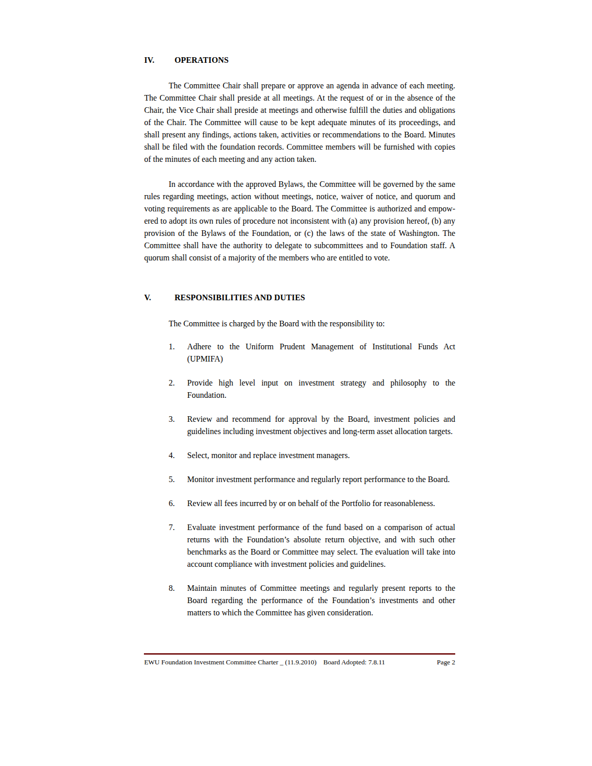IV. Operations
The Committee Chair shall prepare or approve an agenda in advance of each meeting. The Committee Chair shall preside at all meetings. At the request of or in the absence of the Chair, the Vice Chair shall preside at meetings and otherwise fulfill the duties and obligations of the Chair. The Committee will cause to be kept adequate minutes of its proceedings, and shall present any findings, actions taken, activities or recommendations to the Board. Minutes shall be filed with the foundation records. Committee members will be furnished with copies of the minutes of each meeting and any action taken.
In accordance with the approved Bylaws, the Committee will be governed by the same rules regarding meetings, action without meetings, notice, waiver of notice, and quorum and voting requirements as are applicable to the Board. The Committee is authorized and empowered to adopt its own rules of procedure not inconsistent with (a) any provision hereof, (b) any provision of the Bylaws of the Foundation, or (c) the laws of the state of Washington. The Committee shall have the authority to delegate to subcommittees and to Foundation staff. A quorum shall consist of a majority of the members who are entitled to vote.
V. Responsibilities and Duties
The Committee is charged by the Board with the responsibility to:
Adhere to the Uniform Prudent Management of Institutional Funds Act (UPMIFA)
Provide high level input on investment strategy and philosophy to the Foundation.
Review and recommend for approval by the Board, investment policies and guidelines including investment objectives and long-term asset allocation targets.
Select, monitor and replace investment managers.
Monitor investment performance and regularly report performance to the Board.
Review all fees incurred by or on behalf of the Portfolio for reasonableness.
Evaluate investment performance of the fund based on a comparison of actual returns with the Foundation’s absolute return objective, and with such other benchmarks as the Board or Committee may select. The evaluation will take into account compliance with investment policies and guidelines.
Maintain minutes of Committee meetings and regularly present reports to the Board regarding the performance of the Foundation’s investments and other matters to which the Committee has given consideration.
EWU Foundation Investment Committee Charter _ (11.9.2010) Board Adopted: 7.8.11 Page 2